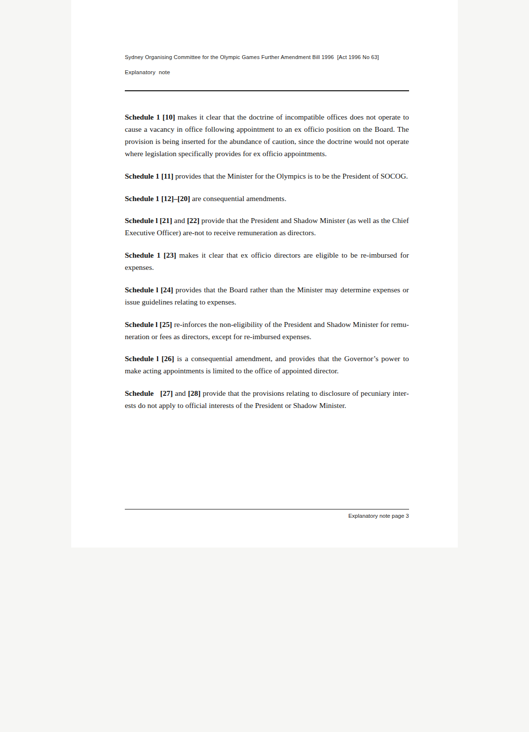Sydney Organising Committee for the Olympic Games Further Amendment Bill 1996 [Act 1996 No 63]
Explanatory note
Schedule 1 [10] makes it clear that the doctrine of incompatible offices does not operate to cause a vacancy in office following appointment to an ex officio position on the Board. The provision is being inserted for the abundance of caution, since the doctrine would not operate where legislation specifically provides for ex officio appointments.
Schedule 1 [11] provides that the Minister for the Olympics is to be the President of SOCOG.
Schedule 1 [12]–[20] are consequential amendments.
Schedule l [21] and [22] provide that the President and Shadow Minister (as well as the Chief Executive Officer) are-not to receive remuneration as directors.
Schedule 1 [23] makes it clear that ex officio directors are eligible to be re-imbursed for expenses.
Schedule l [24] provides that the Board rather than the Minister may determine expenses or issue guidelines relating to expenses.
Schedule l [25] re-inforces the non-eligibility of the President and Shadow Minister for remuneration or fees as directors, except for re-imbursed expenses.
Schedule l [26] is a consequential amendment, and provides that the Governor’s power to make acting appointments is limited to the office of appointed director.
Schedule [27] and [28] provide that the provisions relating to disclosure of pecuniary interests do not apply to official interests of the President or Shadow Minister.
Explanatory note page 3